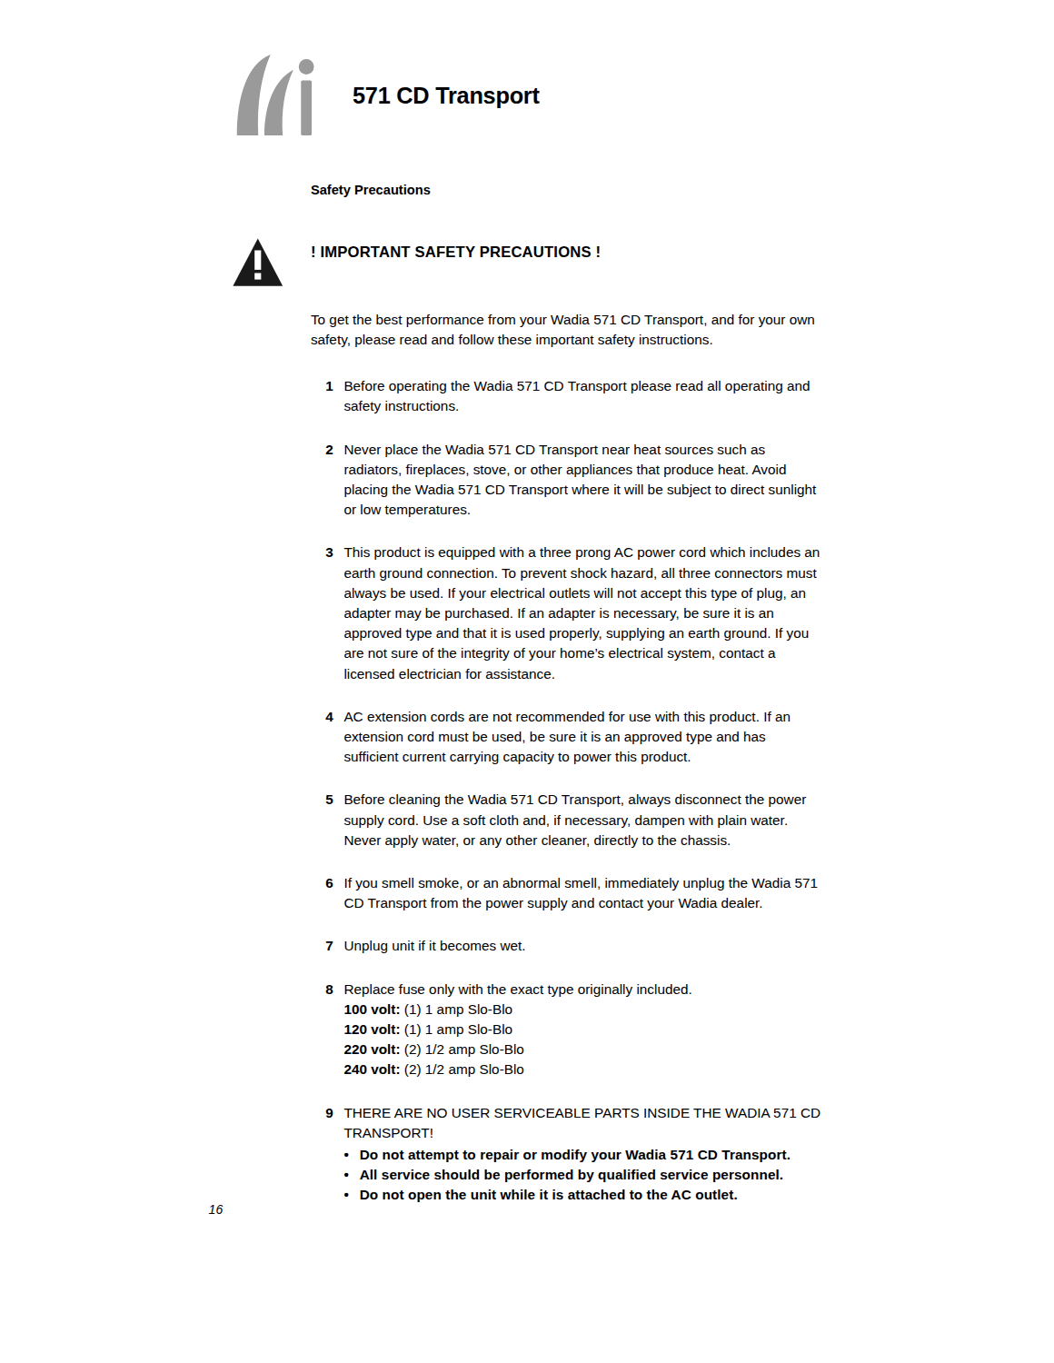571 CD Transport
Safety Precautions
! IMPORTANT SAFETY PRECAUTIONS !
To get the best performance from your Wadia 571 CD Transport, and for your own safety, please read and follow these important safety instructions.
1 Before operating the Wadia 571 CD Transport please read all operating and safety instructions.
2 Never place the Wadia 571 CD Transport near heat sources such as radiators, fireplaces, stove, or other appliances that produce heat. Avoid placing the Wadia 571 CD Transport where it will be subject to direct sunlight or low temperatures.
3 This product is equipped with a three prong AC power cord which includes an earth ground connection. To prevent shock hazard, all three connectors must always be used. If your electrical outlets will not accept this type of plug, an adapter may be purchased. If an adapter is necessary, be sure it is an approved type and that it is used properly, supplying an earth ground. If you are not sure of the integrity of your home’s electrical system, contact a licensed electrician for assistance.
4 AC extension cords are not recommended for use with this product. If an extension cord must be used, be sure it is an approved type and has sufficient current carrying capacity to power this product.
5 Before cleaning the Wadia 571 CD Transport, always disconnect the power supply cord. Use a soft cloth and, if necessary, dampen with plain water. Never apply water, or any other cleaner, directly to the chassis.
6 If you smell smoke, or an abnormal smell, immediately unplug the Wadia 571 CD Transport from the power supply and contact your Wadia dealer.
7 Unplug unit if it becomes wet.
8 Replace fuse only with the exact type originally included.
100 volt: (1) 1 amp Slo-Blo
120 volt: (1) 1 amp Slo-Blo
220 volt: (2) 1/2 amp Slo-Blo
240 volt: (2) 1/2 amp Slo-Blo
9 THERE ARE NO USER SERVICEABLE PARTS INSIDE THE WADIA 571 CD TRANSPORT!
Do not attempt to repair or modify your Wadia 571 CD Transport.
All service should be performed by qualified service personnel.
Do not open the unit while it is attached to the AC outlet.
16